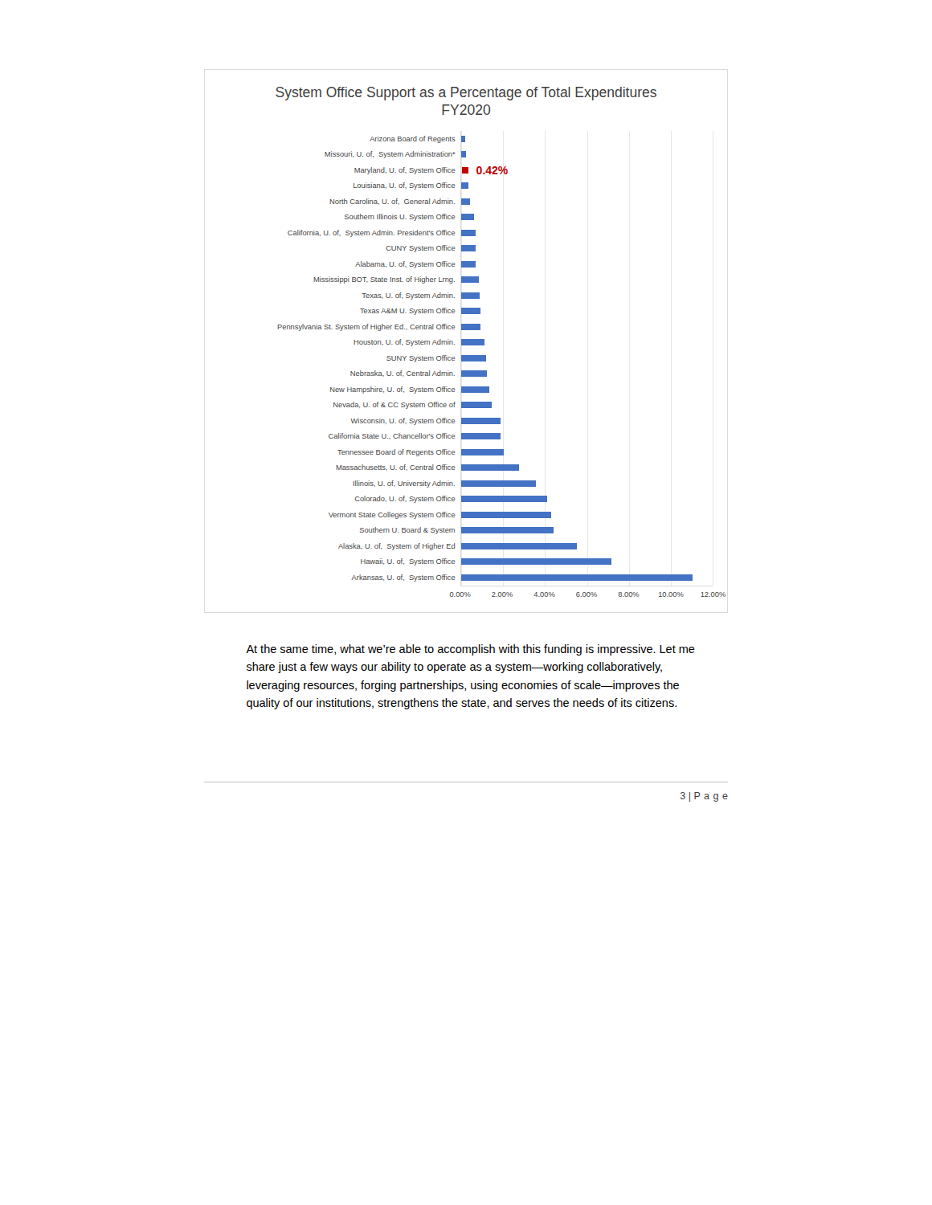System Office Support as a Percentage of Total Expenditures
FY2020
Arizona Board of Regents
Missouri, U. of, System Administration*
Maryland, U. of, System Office
Louisiana, U. of, System Office
North Carolina, U. of, General Admin.
Southern Illinois U. System Office
California, U. of, System Admin. President's Office
CUNY System Office
Alabama, U. of, System Office
Mississippi BOT, State Inst. of Higher Lrng.
Texas, U. of, System Admin.
Texas A&M U. System Office
Pennsylvania St. System of Higher Ed., Central Office
Houston, U. of, System Admin.
SUNY System Office
Nebraska, U. of, Central Admin.
New Hampshire, U. of, System Office
Nevada, U. of & CC System Office of
Wisconsin, U. of, System Office
California State U., Chancellor's Office
Tennessee Board of Regents Office
Massachusetts, U. of, Central Office
Illinois, U. of, University Admin.
Colorado, U. of, System Office
Vermont State Colleges System Office
Southern U. Board & System
Alaska, U. of, System of Higher Ed
Hawaii, U. of, System Office
Arkansas, U. of, System Office
0.42%
0.00% 2.00% 4.00% 6.00% 8.00% 10.00% 12.00%
At the same time, what we’re able to accomplish with this funding is impressive. Let me share just a few ways our ability to operate as a system—working collaboratively, leveraging resources, forging partnerships, using economies of scale—improves the quality of our institutions, strengthens the state, and serves the needs of its citizens.
3 | P a g e